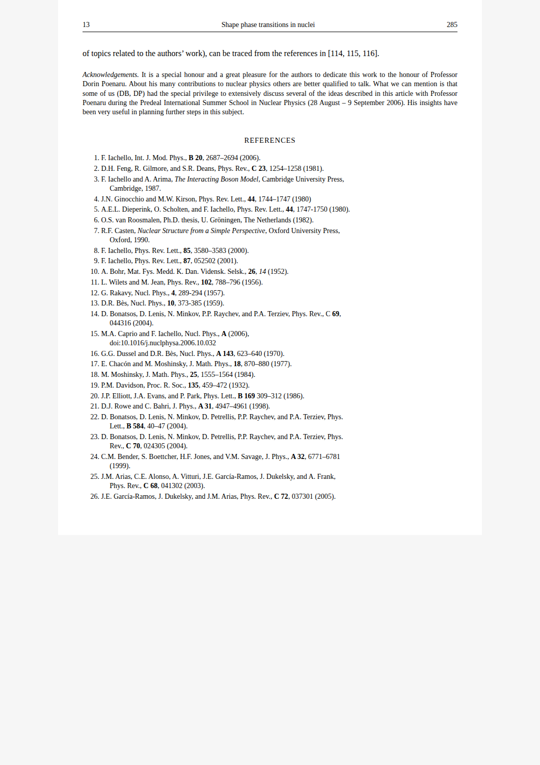13 Shape phase transitions in nuclei 285
of topics related to the authors’ work), can be traced from the references in [114, 115, 116].
Acknowledgements. It is a special honour and a great pleasure for the authors to dedicate this work to the honour of Professor Dorin Poenaru. About his many contributions to nuclear physics others are better qualified to talk. What we can mention is that some of us (DB, DP) had the special privilege to extensively discuss several of the ideas described in this article with Professor Poenaru during the Predeal International Summer School in Nuclear Physics (28 August – 9 September 2006). His insights have been very useful in planning further steps in this subject.
REFERENCES
F. Iachello, Int. J. Mod. Phys., B 20, 2687–2694 (2006).
D.H. Feng, R. Gilmore, and S.R. Deans, Phys. Rev., C 23, 1254–1258 (1981).
F. Iachello and A. Arima, The Interacting Boson Model, Cambridge University Press, Cambridge, 1987.
J.N. Ginocchio and M.W. Kirson, Phys. Rev. Lett., 44, 1744–1747 (1980)
A.E.L. Dieperink, O. Scholten, and F. Iachello, Phys. Rev. Lett., 44, 1747-1750 (1980).
O.S. van Roosmalen, Ph.D. thesis, U. Gröningen, The Netherlands (1982).
R.F. Casten, Nuclear Structure from a Simple Perspective, Oxford University Press, Oxford, 1990.
F. Iachello, Phys. Rev. Lett., 85, 3580–3583 (2000).
F. Iachello, Phys. Rev. Lett., 87, 052502 (2001).
A. Bohr, Mat. Fys. Medd. K. Dan. Vidensk. Selsk., 26, 14 (1952).
L. Wilets and M. Jean, Phys. Rev., 102, 788–796 (1956).
G. Rakavy, Nucl. Phys., 4, 289-294 (1957).
D.R. Bès, Nucl. Phys., 10, 373-385 (1959).
D. Bonatsos, D. Lenis, N. Minkov, P.P. Raychev, and P.A. Terziev, Phys. Rev., C 69, 044316 (2004).
M.A. Caprio and F. Iachello, Nucl. Phys., A (2006), doi:10.1016/j.nuclphysa.2006.10.032
G.G. Dussel and D.R. Bès, Nucl. Phys., A 143, 623–640 (1970).
E. Chacón and M. Moshinsky, J. Math. Phys., 18, 870–880 (1977).
M. Moshinsky, J. Math. Phys., 25, 1555–1564 (1984).
P.M. Davidson, Proc. R. Soc., 135, 459–472 (1932).
J.P. Elliott, J.A. Evans, and P. Park, Phys. Lett., B 169 309–312 (1986).
D.J. Rowe and C. Bahri, J. Phys., A 31, 4947–4961 (1998).
D. Bonatsos, D. Lenis, N. Minkov, D. Petrellis, P.P. Raychev, and P.A. Terziev, Phys. Lett., B 584, 40–47 (2004).
D. Bonatsos, D. Lenis, N. Minkov, D. Petrellis, P.P. Raychev, and P.A. Terziev, Phys. Rev., C 70, 024305 (2004).
C.M. Bender, S. Boettcher, H.F. Jones, and V.M. Savage, J. Phys., A 32, 6771–6781 (1999).
J.M. Arias, C.E. Alonso, A. Vitturi, J.E. García-Ramos, J. Dukelsky, and A. Frank, Phys. Rev., C 68, 041302 (2003).
J.E. García-Ramos, J. Dukelsky, and J.M. Arias, Phys. Rev., C 72, 037301 (2005).